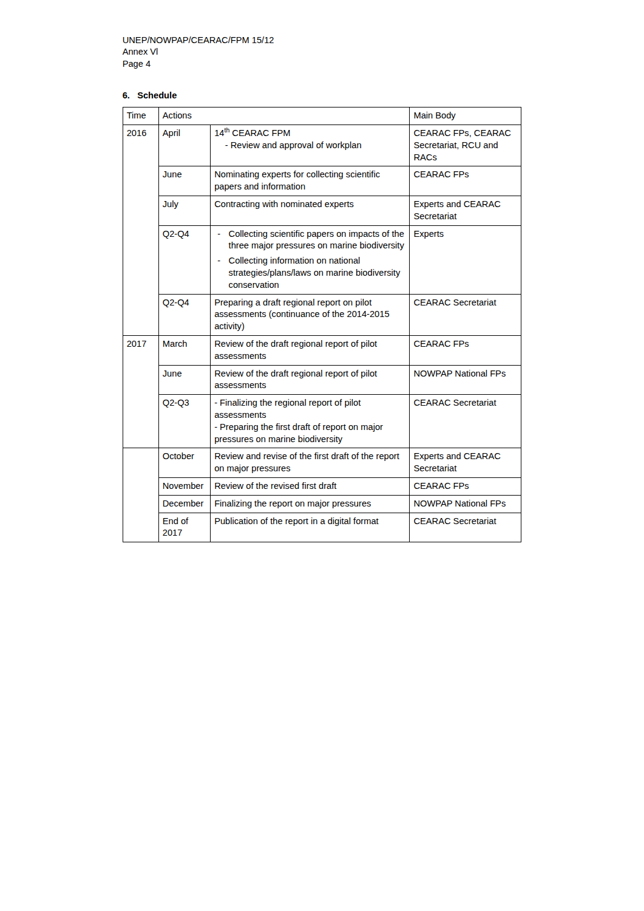UNEP/NOWPAP/CEARAC/FPM 15/12
Annex Vl
Page 4
6. Schedule
| Time | Actions | Main Body |
| 2016 | April | 14 th CEARAC FPM - Review and approval of workplan | CEARAC FPs, CEARAC Secretariat, RCU and RACs |
| June | Nominating experts for collecting scientific papers and information | CEARAC FPs |
| July | Contracting with nominated experts | Experts and CEARAC Secretariat |
| Q2-Q4 | Collecting scientific papers on impacts of the three major pressures on marine biodiversity Collecting information on national strategies/plans/laws on marine biodiversity conservation | Experts |
| Q2-Q4 | Preparing a draft regional report on pilot assessments (continuance of the 2014-2015 activity) | CEARAC Secretariat |
| 2017 | March | Review of the draft regional report of pilot assessments | CEARAC FPs |
| June | Review of the draft regional report of pilot assessments | NOWPAP National FPs |
| Q2-Q3 | - Finalizing the regional report of pilot assessments - Preparing the first draft of report on major pressures on marine biodiversity | CEARAC Secretariat |
| | October | Review and revise of the first draft of the report on major pressures | Experts and CEARAC Secretariat |
| November | Review of the revised first draft | CEARAC FPs |
| December | Finalizing the report on major pressures | NOWPAP National FPs |
| End of 2017 | Publication of the report in a digital format | CEARAC Secretariat |